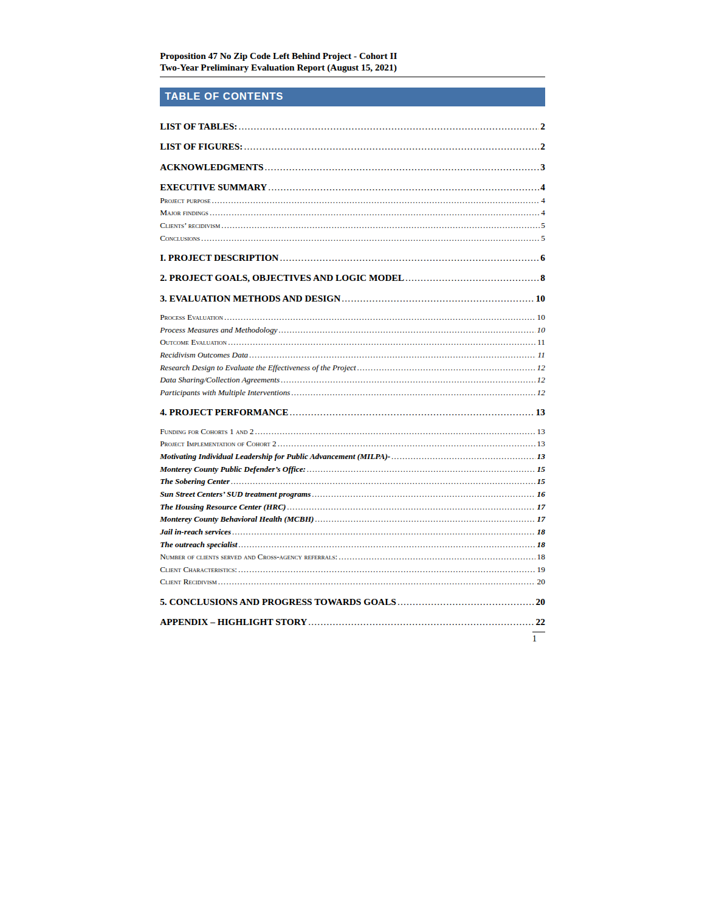Proposition 47 No Zip Code Left Behind Project - Cohort II
Two-Year Preliminary Evaluation Report (August 15, 2021)
TABLE OF CONTENTS
List of Tables: 2
List of Figures: 2
Acknowledgments 3
Executive Summary 4
Project purpose 4
Major findings 4
Clients’ recidivism 5
Conclusions 5
I. Project Description 6
2. Project Goals, Objectives and Logic Model 8
3. Evaluation Methods and Design 10
Process Evaluation 10
Process Measures and Methodology 10
Outcome Evaluation 11
Recidivism Outcomes Data 11
Research Design to Evaluate the Effectiveness of the Project 12
Data Sharing/Collection Agreements 12
Participants with Multiple Interventions 12
4. Project Performance 13
Funding for Cohorts 1 and 2 13
Project Implementation of Cohort 2 13
Motivating Individual Leadership for Public Advancement (MILPA)- 13
Monterey County Public Defender’s Office: 15
The Sobering Center 15
Sun Street Centers’ SUD treatment programs 16
The Housing Resource Center (HRC) 17
Monterey County Behavioral Health (MCBH) 17
Jail in-reach services 18
The outreach specialist 18
Number of clients served and Cross-agency referrals: 18
Client Characteristics: 19
Client Recidivism 20
5. Conclusions and Progress towards Goals 20
Appendix – Highlight Story 22
1